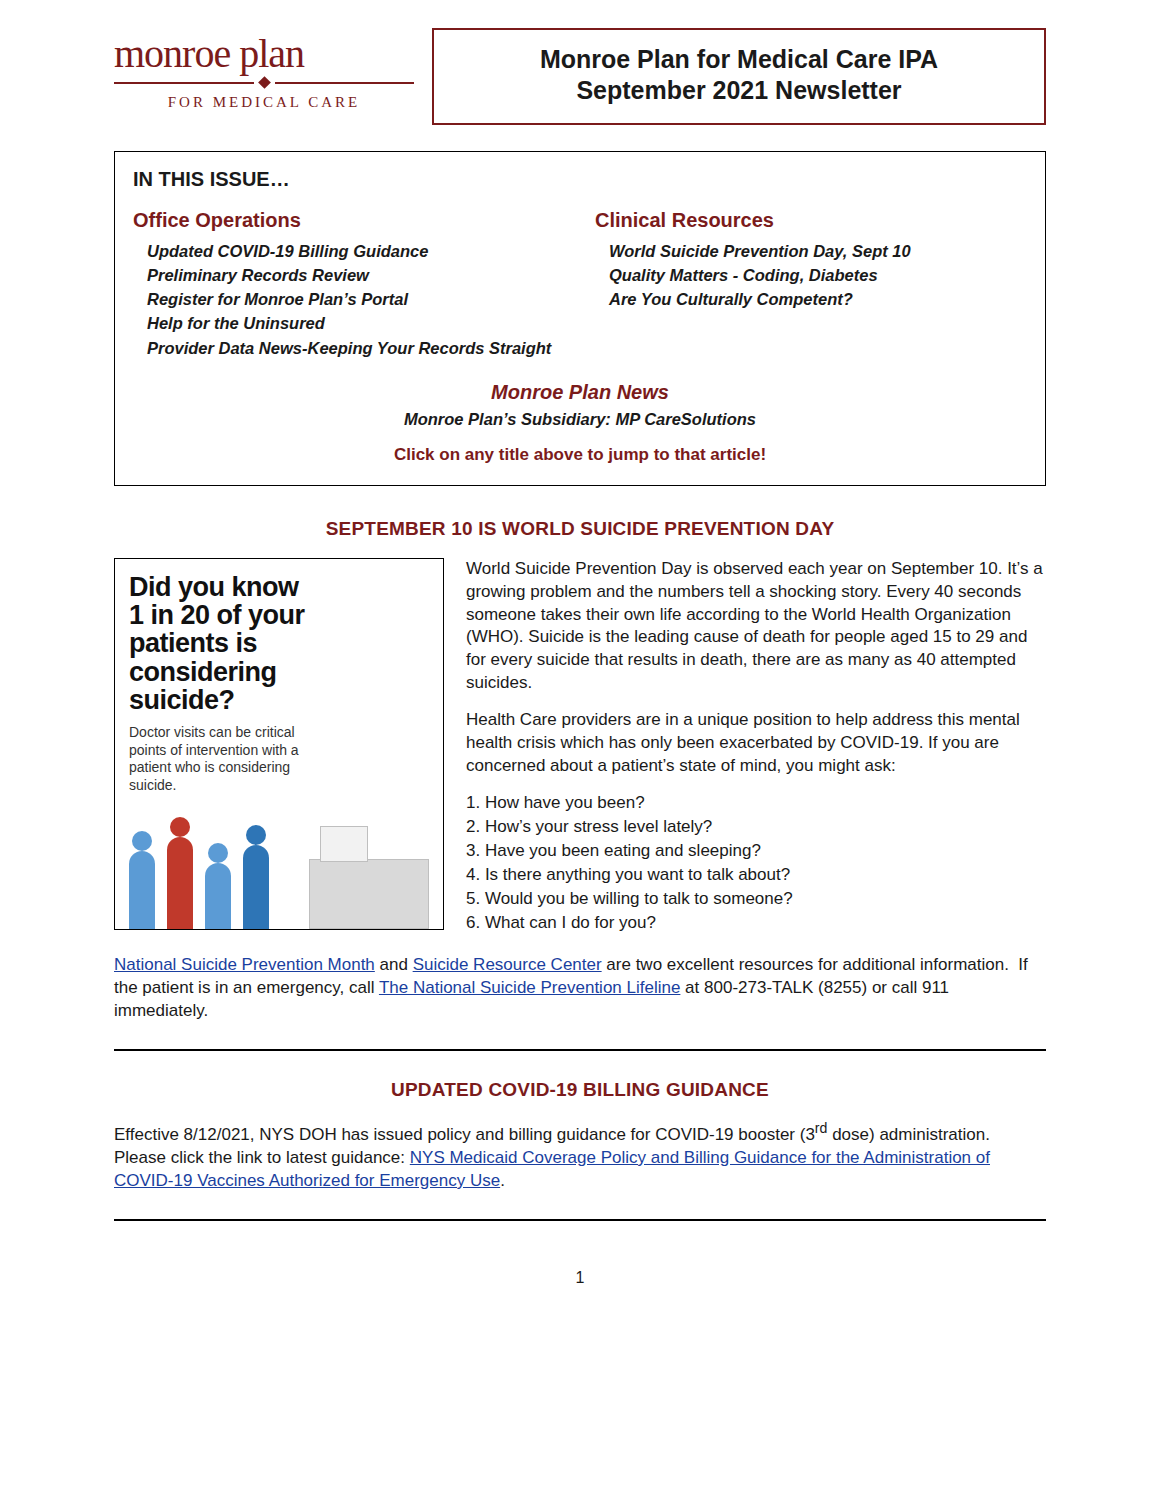monroe plan
FOR MEDICAL CARE
Monroe Plan for Medical Care IPA
September 2021 Newsletter
IN THIS ISSUE…
Office Operations
Updated COVID-19 Billing Guidance
Preliminary Records Review
Register for Monroe Plan’s Portal
Help for the Uninsured
Provider Data News-Keeping Your Records Straight
Clinical Resources
World Suicide Prevention Day, Sept 10
Quality Matters - Coding, Diabetes
Are You Culturally Competent?
Monroe Plan News
Monroe Plan’s Subsidiary: MP CareSolutions
Click on any title above to jump to that article!
SEPTEMBER 10 IS WORLD SUICIDE PREVENTION DAY
Did you know
1 in 20 of your
patients is
considering
suicide?
Doctor visits can be critical points of intervention with a patient who is considering suicide.
World Suicide Prevention Day is observed each year on September 10. It’s a growing problem and the numbers tell a shocking story. Every 40 seconds someone takes their own life according to the World Health Organization (WHO). Suicide is the leading cause of death for people aged 15 to 29 and for every suicide that results in death, there are as many as 40 attempted suicides.
Health Care providers are in a unique position to help address this mental health crisis which has only been exacerbated by COVID-19. If you are concerned about a patient’s state of mind, you might ask:
1. How have you been?
2. How’s your stress level lately?
3. Have you been eating and sleeping?
4. Is there anything you want to talk about?
5. Would you be willing to talk to someone?
6. What can I do for you?
National Suicide Prevention Month and Suicide Resource Center are two excellent resources for additional information. If the patient is in an emergency, call The National Suicide Prevention Lifeline at 800-273-TALK (8255) or call 911 immediately.
UPDATED COVID-19 BILLING GUIDANCE
Effective 8/12/021, NYS DOH has issued policy and billing guidance for COVID-19 booster (3rd dose) administration. Please click the link to latest guidance: NYS Medicaid Coverage Policy and Billing Guidance for the Administration of COVID-19 Vaccines Authorized for Emergency Use.
1